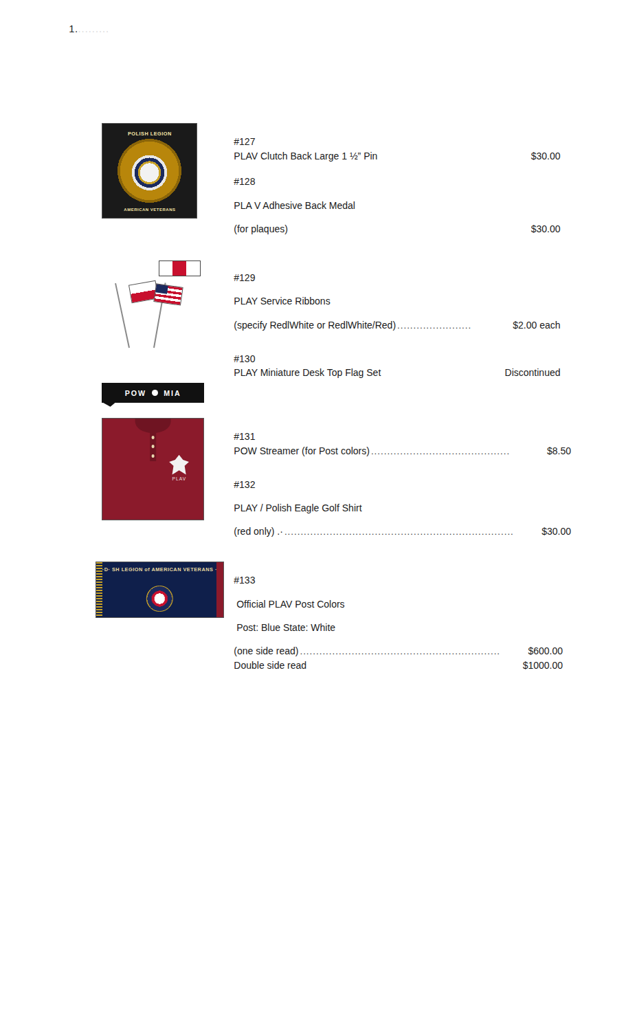1..........
#127
PLAV Clutch Back Large 1 ½” Pin $30.00
#128
PLA V Adhesive Back Medal
(for plaques) $30.00
#129
PLAY Service Ribbons
(specify RedlWhite or RedlWhite/Red) ....................... $2.00 each
#130
PLAY Miniature Desk Top Flag Set Discontinued
POW MIA
PLAV
#131
POW Streamer (for Post colors) ........................................... $8.50
#132
PLAY / Polish Eagle Golf Shirt
(red only) .· ....................................................................... $30.00
·D· SH LEGION of AMERICAN VETERANS ·
#133
Official PLAV Post Colors
Post: Blue State: White
(one side read) .............................................................. $600.00
Double side read $1000.00